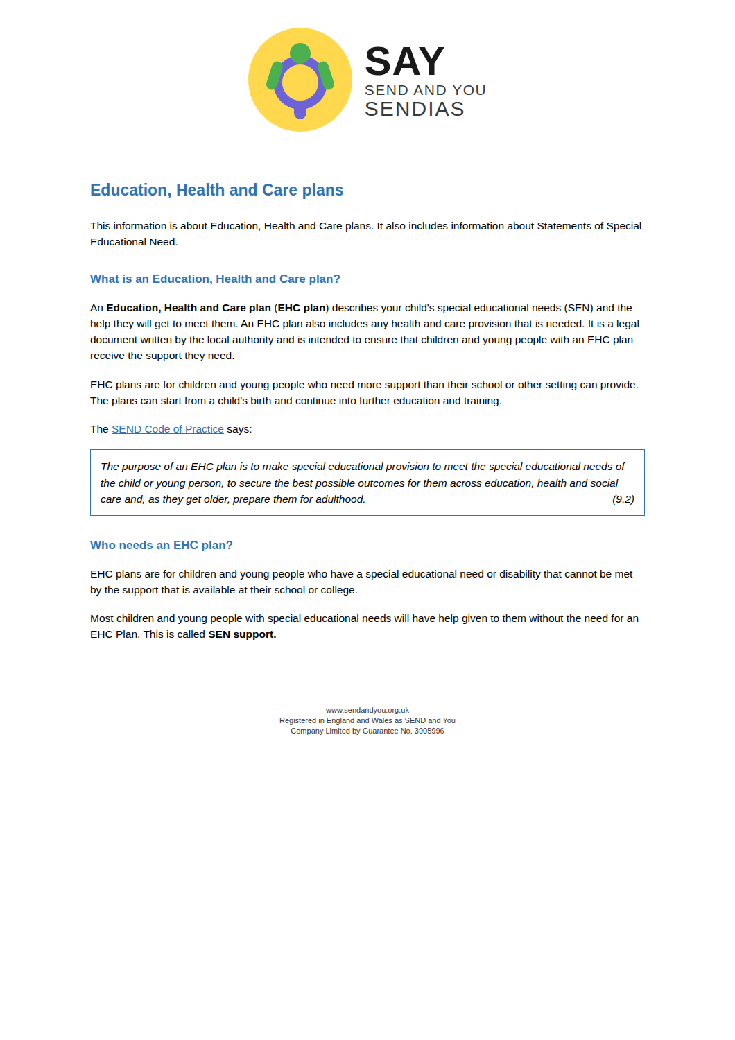SAY
SEND AND YOU
SENDIAS
Education, Health and Care plans
This information is about Education, Health and Care plans. It also includes information about Statements of Special Educational Need.
What is an Education, Health and Care plan?
An Education, Health and Care plan (EHC plan) describes your child's special educational needs (SEN) and the help they will get to meet them. An EHC plan also includes any health and care provision that is needed. It is a legal document written by the local authority and is intended to ensure that children and young people with an EHC plan receive the support they need.
EHC plans are for children and young people who need more support than their school or other setting can provide. The plans can start from a child's birth and continue into further education and training.
The SEND Code of Practice says:
The purpose of an EHC plan is to make special educational provision to meet the special educational needs of the child or young person, to secure the best possible outcomes for them across education, health and social care and, as they get older, prepare them for adulthood. (9.2)
Who needs an EHC plan?
EHC plans are for children and young people who have a special educational need or disability that cannot be met by the support that is available at their school or college.
Most children and young people with special educational needs will have help given to them without the need for an EHC Plan. This is called SEN support.
www.sendandyou.org.uk
Registered in England and Wales as SEND and You
Company Limited by Guarantee No. 3905996